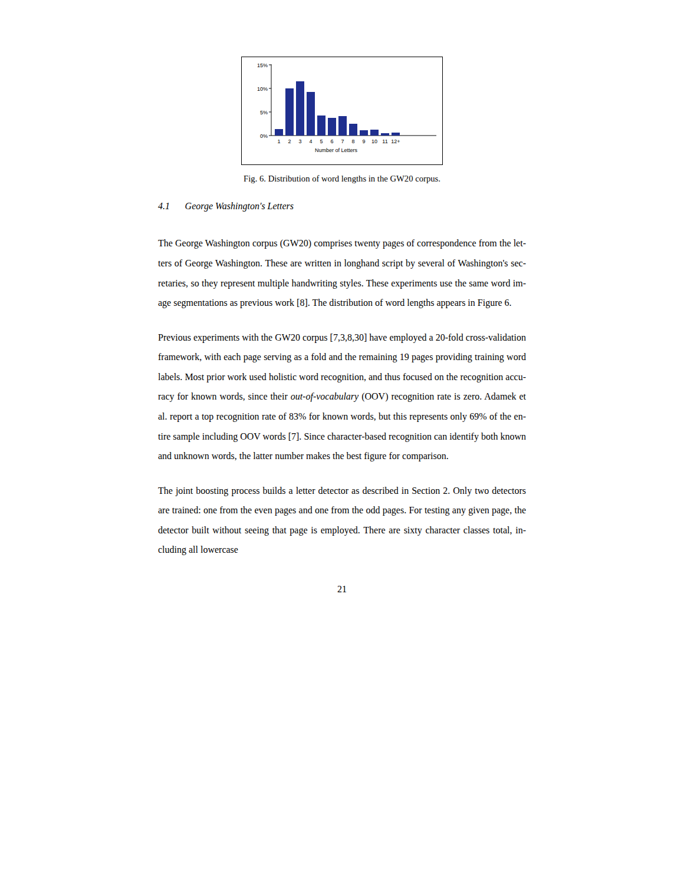15% 10% 5% 0% 1 2 3 4 5 6 7 8 9 10 11 12+ Number of Letters
Fig. 6. Distribution of word lengths in the GW20 corpus.
4.1 George Washington's Letters
The George Washington corpus (GW20) comprises twenty pages of correspondence from the letters of George Washington. These are written in longhand script by several of Washington's secretaries, so they represent multiple handwriting styles. These experiments use the same word image segmentations as previous work [8]. The distribution of word lengths appears in Figure 6.
Previous experiments with the GW20 corpus [7,3,8,30] have employed a 20-fold cross-validation framework, with each page serving as a fold and the remaining 19 pages providing training word labels. Most prior work used holistic word recognition, and thus focused on the recognition accuracy for known words, since their out-of-vocabulary (OOV) recognition rate is zero. Adamek et al. report a top recognition rate of 83% for known words, but this represents only 69% of the entire sample including OOV words [7]. Since character-based recognition can identify both known and unknown words, the latter number makes the best figure for comparison.
The joint boosting process builds a letter detector as described in Section 2. Only two detectors are trained: one from the even pages and one from the odd pages. For testing any given page, the detector built without seeing that page is employed. There are sixty character classes total, including all lowercase
21